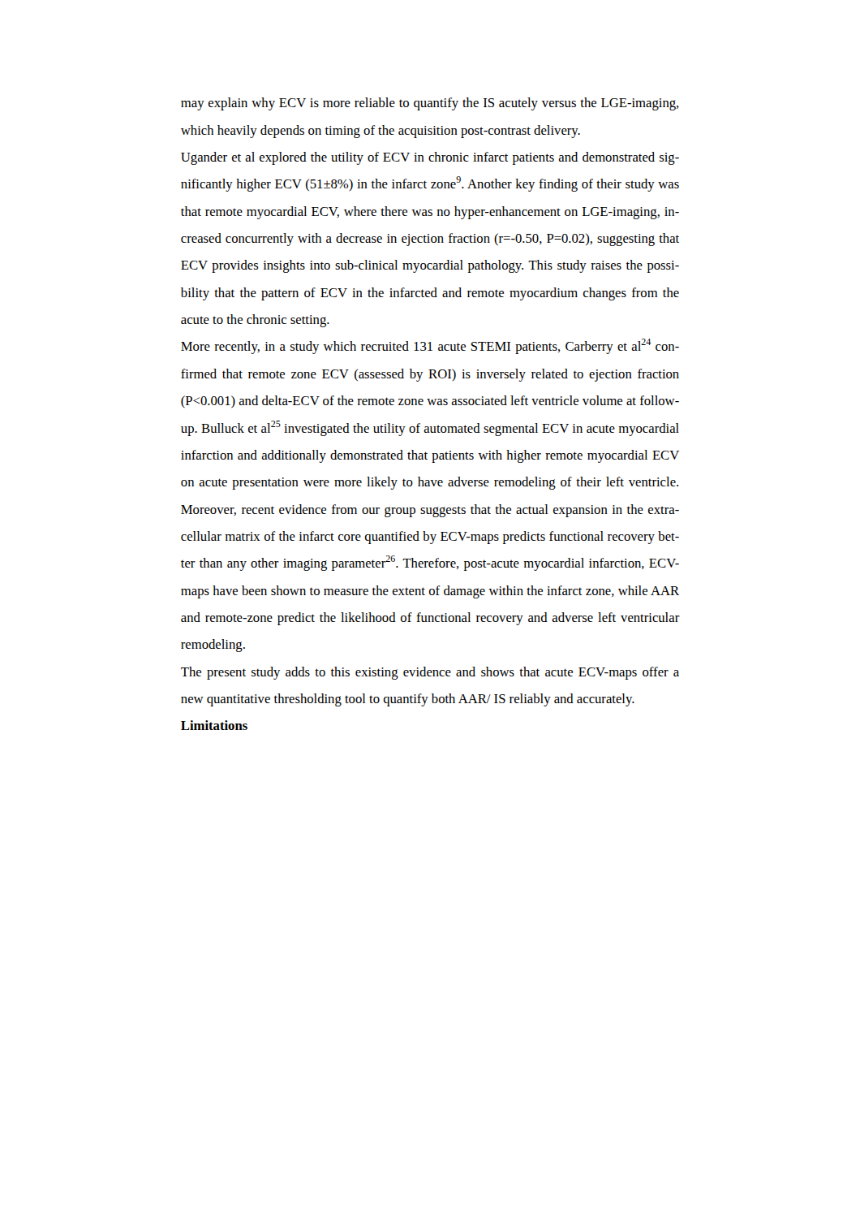may explain why ECV is more reliable to quantify the IS acutely versus the LGE-imaging, which heavily depends on timing of the acquisition post-contrast delivery.
Ugander et al explored the utility of ECV in chronic infarct patients and demonstrated significantly higher ECV (51±8%) in the infarct zone9. Another key finding of their study was that remote myocardial ECV, where there was no hyper-enhancement on LGE-imaging, increased concurrently with a decrease in ejection fraction (r=-0.50, P=0.02), suggesting that ECV provides insights into sub-clinical myocardial pathology. This study raises the possibility that the pattern of ECV in the infarcted and remote myocardium changes from the acute to the chronic setting.
More recently, in a study which recruited 131 acute STEMI patients, Carberry et al24 confirmed that remote zone ECV (assessed by ROI) is inversely related to ejection fraction (P<0.001) and delta-ECV of the remote zone was associated left ventricle volume at follow-up. Bulluck et al25 investigated the utility of automated segmental ECV in acute myocardial infarction and additionally demonstrated that patients with higher remote myocardial ECV on acute presentation were more likely to have adverse remodeling of their left ventricle. Moreover, recent evidence from our group suggests that the actual expansion in the extracellular matrix of the infarct core quantified by ECV-maps predicts functional recovery better than any other imaging parameter26. Therefore, post-acute myocardial infarction, ECV-maps have been shown to measure the extent of damage within the infarct zone, while AAR and remote-zone predict the likelihood of functional recovery and adverse left ventricular remodeling.
The present study adds to this existing evidence and shows that acute ECV-maps offer a new quantitative thresholding tool to quantify both AAR/ IS reliably and accurately.
Limitations